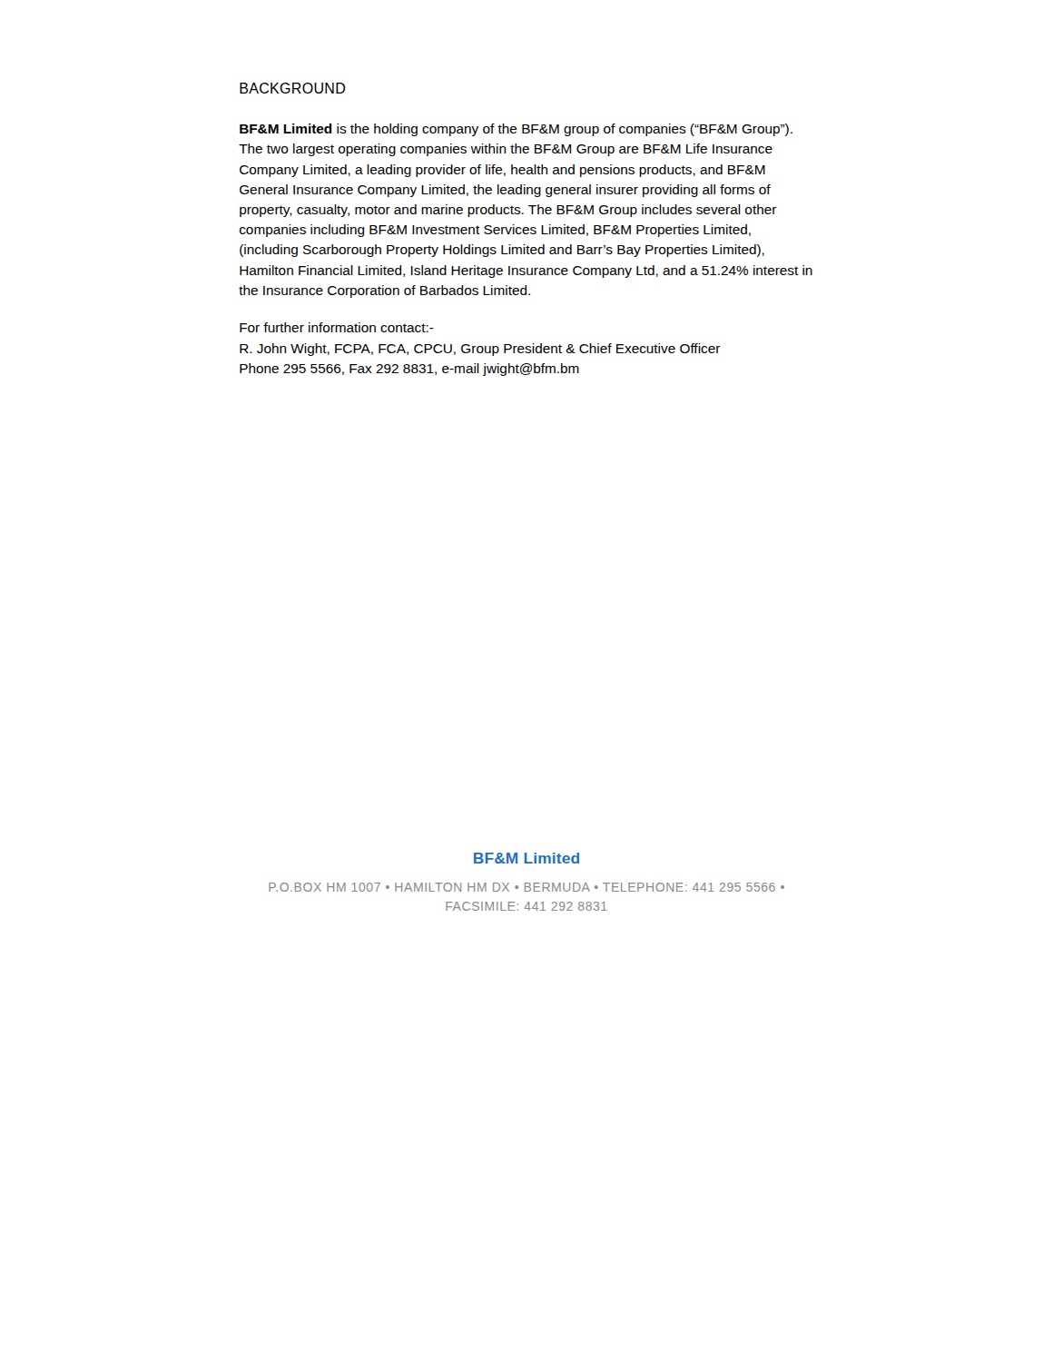BACKGROUND
BF&M Limited is the holding company of the BF&M group of companies (“BF&M Group”). The two largest operating companies within the BF&M Group are BF&M Life Insurance Company Limited, a leading provider of life, health and pensions products, and BF&M General Insurance Company Limited, the leading general insurer providing all forms of property, casualty, motor and marine products. The BF&M Group includes several other companies including BF&M Investment Services Limited, BF&M Properties Limited, (including Scarborough Property Holdings Limited and Barr’s Bay Properties Limited), Hamilton Financial Limited, Island Heritage Insurance Company Ltd, and a 51.24% interest in the Insurance Corporation of Barbados Limited.
For further information contact:-
R. John Wight, FCPA, FCA, CPCU, Group President & Chief Executive Officer
Phone 295 5566, Fax 292 8831, e-mail jwight@bfm.bm
BF&M Limited
P.O.BOX HM 1007 • HAMILTON HM DX • BERMUDA • TELEPHONE: 441 295 5566 • FACSIMILE: 441 292 8831